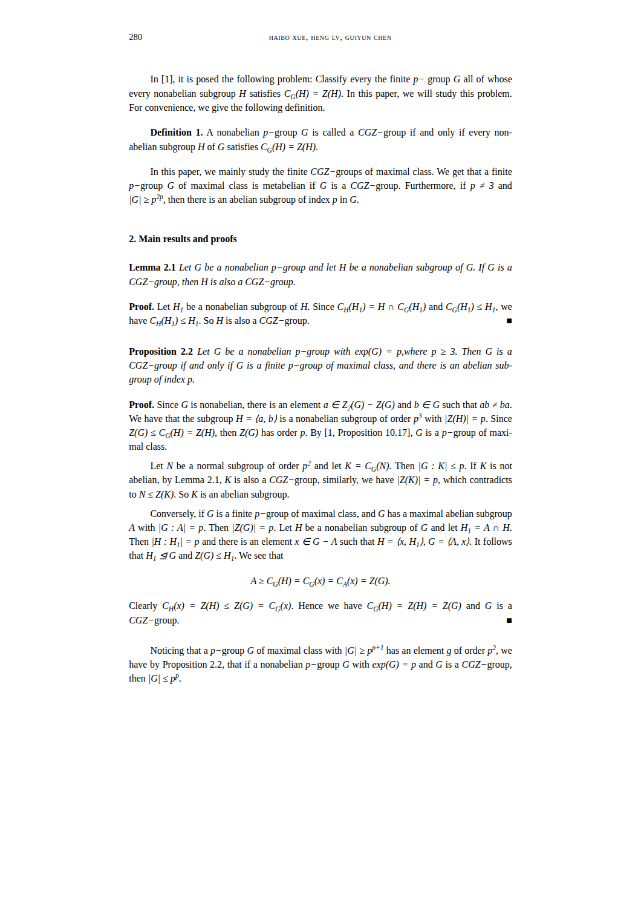280 haibo xue, heng lv, guiyun chen
In [1], it is posed the following problem: Classify every the finite p− group G all of whose every nonabelian subgroup H satisfies CG(H) = Z(H). In this paper, we will study this problem. For convenience, we give the following definition.
Definition 1. A nonabelian p−group G is called a CGZ−group if and only if every nonabelian subgroup H of G satisfies CG(H) = Z(H).
In this paper, we mainly study the finite CGZ−groups of maximal class. We get that a finite p−group G of maximal class is metabelian if G is a CGZ−group. Furthermore, if p ≠ 3 and |G| ≥ p2p, then there is an abelian subgroup of index p in G.
2. Main results and proofs
Lemma 2.1 Let G be a nonabelian p−group and let H be a nonabelian subgroup of G. If G is a CGZ−group, then H is also a CGZ−group.
Proof. Let H1 be a nonabelian subgroup of H. Since CH(H1) = H ∩ CG(H1) and CG(H1) ≤ H1, we have CH(H1) ≤ H1. So H is also a CGZ−group. ■
Proposition 2.2 Let G be a nonabelian p−group with exp(G) = p,where p ≥ 3. Then G is a CGZ−group if and only if G is a finite p−group of maximal class, and there is an abelian subgroup of index p.
Proof. Since G is nonabelian, there is an element a ∈ Z2(G) − Z(G) and b ∈ G such that ab ≠ ba. We have that the subgroup H = ⟨a, b⟩ is a nonabelian subgroup of order p3 with |Z(H)| = p. Since Z(G) ≤ CG(H) = Z(H), then Z(G) has order p. By [1, Proposition 10.17], G is a p−group of maximal class.
Let N be a normal subgroup of order p2 and let K = CG(N). Then |G : K| ≤ p. If K is not abelian, by Lemma 2.1, K is also a CGZ−group, similarly, we have |Z(K)| = p, which contradicts to N ≤ Z(K). So K is an abelian subgroup.
Conversely, if G is a finite p−group of maximal class, and G has a maximal abelian subgroup A with |G : A| = p. Then |Z(G)| = p. Let H be a nonabelian subgroup of G and let H1 = A ∩ H. Then |H : H1| = p and there is an element x ∈ G − A such that H = ⟨x, H1⟩, G = ⟨A, x⟩. It follows that H1 ⊴ G and Z(G) ≤ H1. We see that
A ≥ CG(H) = CG(x) = CA(x) = Z(G).
Clearly CH(x) = Z(H) ≤ Z(G) = CG(x). Hence we have CG(H) = Z(H) = Z(G) and G is a CGZ−group. ■
Noticing that a p−group G of maximal class with |G| ≥ pp+1 has an element g of order p2, we have by Proposition 2.2, that if a nonabelian p−group G with exp(G) = p and G is a CGZ−group, then |G| ≤ pp.